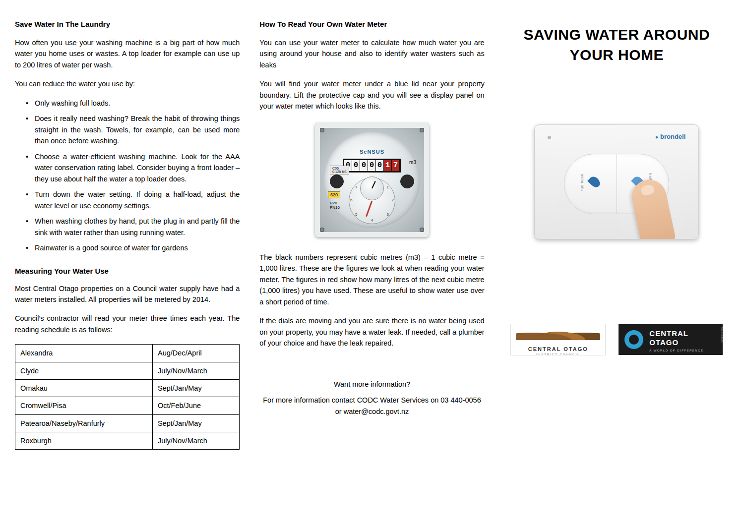Save Water In The Laundry
How often you use your washing machine is a big part of how much water you home uses or wastes. A top loader for example can use up to 200 litres of water per wash.
You can reduce the water you use by:
Only washing full loads.
Does it really need washing? Break the habit of throwing things straight in the wash. Towels, for example, can be used more than once before washing.
Choose a water-efficient washing machine. Look for the AAA water conservation rating label. Consider buying a front loader – they use about half the water a top loader does.
Turn down the water setting. If doing a half-load, adjust the water level or use economy settings.
When washing clothes by hand, put the plug in and partly fill the sink with water rather than using running water.
Rainwater is a good source of water for gardens
Measuring Your Water Use
Most Central Otago properties on a Council water supply have had a water meters installed. All properties will be metered by 2014.
Council’s contractor will read your meter three times each year. The reading schedule is as follows:
| Alexandra | Aug/Dec/April |
| Clyde | July/Nov/March |
| Omakau | Sept/Jan/May |
| Cromwell/Pisa | Oct/Feb/June |
| Patearoa/Naseby/Ranfurly | Sept/Jan/May |
| Roxburgh | July/Nov/March |
How To Read Your Own Water Meter
You can use your water meter to calculate how much water you are using around your house and also to identify water wasters such as leaks
You will find your water meter under a blue lid near your property boundary. Lift the protective cap and you will see a display panel on your water meter which looks like this.
SeNSUS
0000017
m3
C06
0.125 KS
620
R20
PN16
0 1 2 3 4 5 6 7
The black numbers represent cubic metres (m3) – 1 cubic metre = 1,000 litres. These are the figures we look at when reading your water meter. The figures in red show how many litres of the next cubic metre (1,000 litres) you have used. These are useful to show water use over a short period of time.
If the dials are moving and you are sure there is no water being used on your property, you may have a water leak. If needed, call a plumber of your choice and have the leak repaired.
Want more information?
For more information contact CODC Water Services on 03 440-0056 or water@codc.govt.nz
SAVING WATER AROUND YOUR HOME
brondell
full flush half flush
CENTRAL OTAGO
DISTRICT COUNCIL
CENTRAL
OTAGO
A WORLD OF DIFFERENCE
©CODC 2005